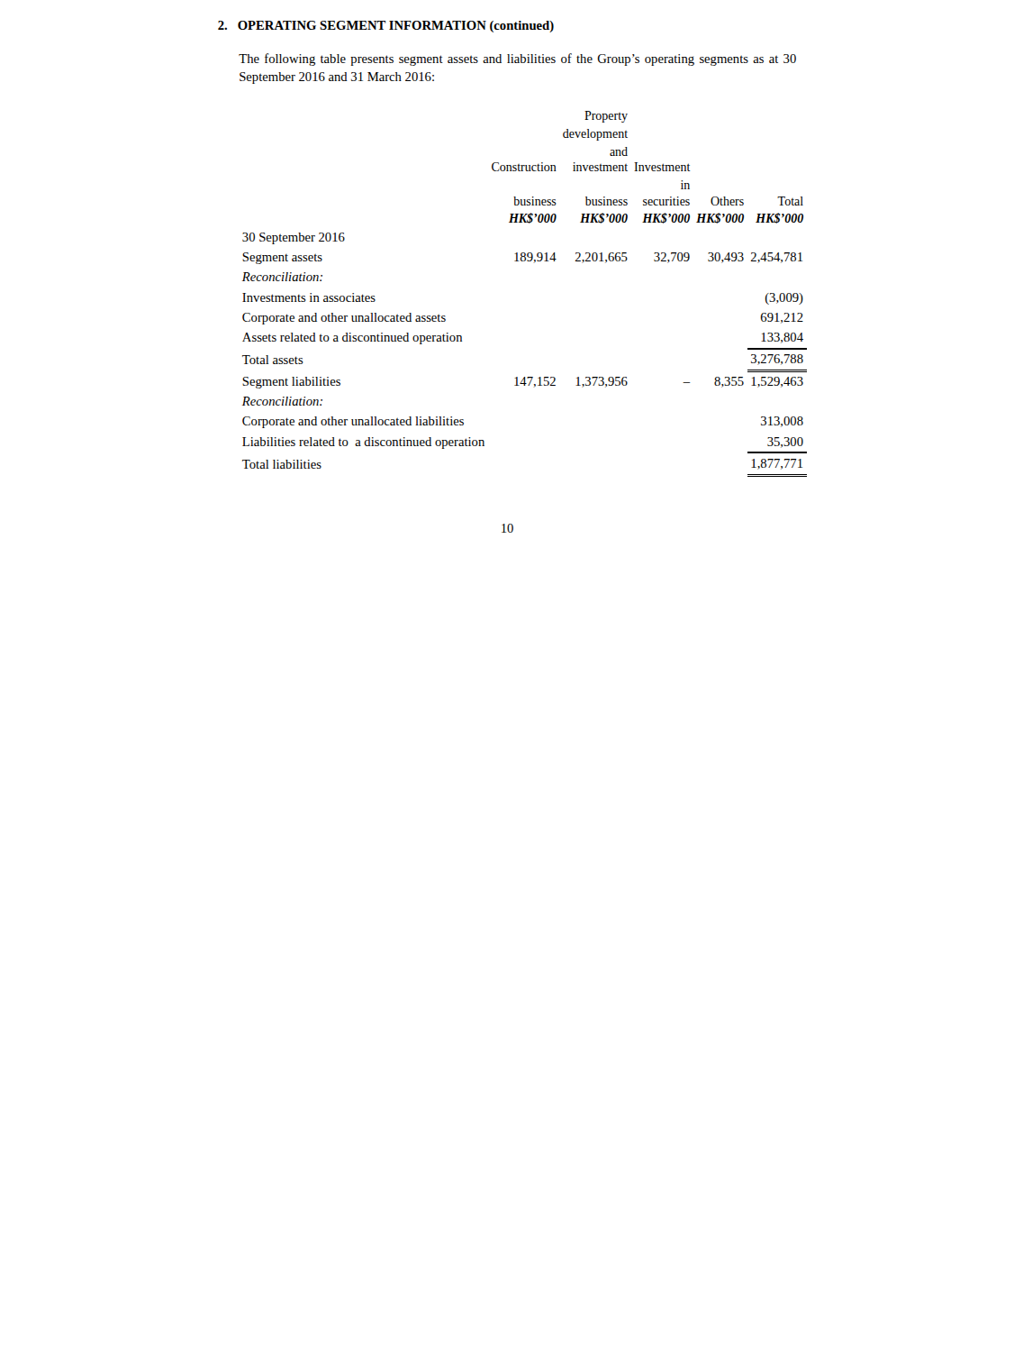2. OPERATING SEGMENT INFORMATION (continued)
The following table presents segment assets and liabilities of the Group’s operating segments as at 30 September 2016 and 31 March 2016:
| | | Property | | | |
| | | development | | | |
| | Construction | and investment | Investment | | |
| | business | business | in securities | Others | Total |
| | HK$’000 | HK$’000 | HK$’000 | HK$’000 | HK$’000 |
| 30 September 2016 | | | | | |
| Segment assets | 189,914 | 2,201,665 | 32,709 | 30,493 | 2,454,781 |
| Reconciliation: | | | | | |
| Investments in associates | | | | | (3,009) |
| Corporate and other unallocated assets | | | | | 691,212 |
| Assets related to a discontinued operation | | | | | 133,804 |
| Total assets | | | | | 3,276,788 |
| Segment liabilities | 147,152 | 1,373,956 | – | 8,355 | 1,529,463 |
| Reconciliation: | | | | | |
| Corporate and other unallocated liabilities | | | | | 313,008 |
| Liabilities related to a discontinued operation | | | | | 35,300 |
| Total liabilities | | | | | 1,877,771 |
10